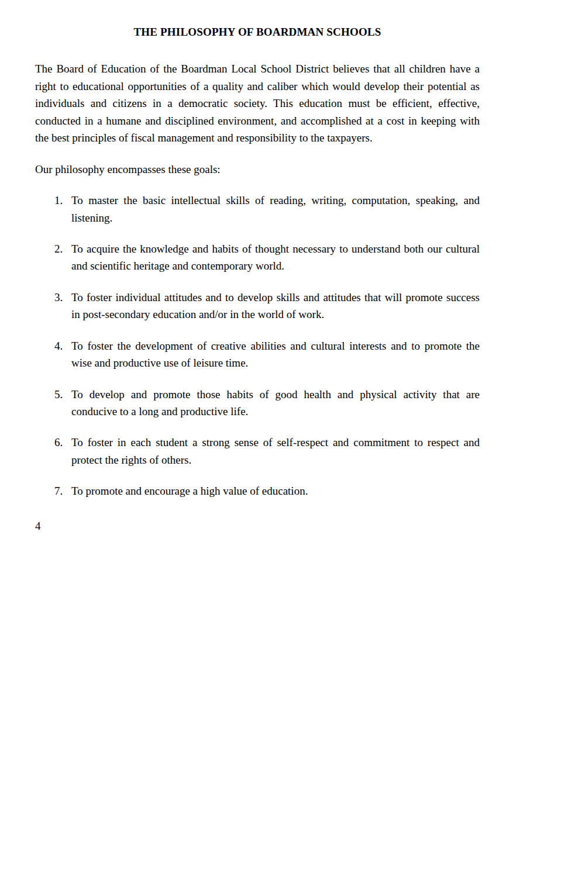The Philosophy of Boardman Schools
The Board of Education of the Boardman Local School District believes that all children have a right to educational opportunities of a quality and caliber which would develop their potential as individuals and citizens in a democratic society. This education must be efficient, effective, conducted in a humane and disciplined environment, and accomplished at a cost in keeping with the best principles of fiscal management and responsibility to the taxpayers.
Our philosophy encompasses these goals:
To master the basic intellectual skills of reading, writing, computation, speaking, and listening.
To acquire the knowledge and habits of thought necessary to understand both our cultural and scientific heritage and contemporary world.
To foster individual attitudes and to develop skills and attitudes that will promote success in post-secondary education and/or in the world of work.
To foster the development of creative abilities and cultural interests and to promote the wise and productive use of leisure time.
To develop and promote those habits of good health and physical activity that are conducive to a long and productive life.
To foster in each student a strong sense of self-respect and commitment to respect and protect the rights of others.
To promote and encourage a high value of education.
4